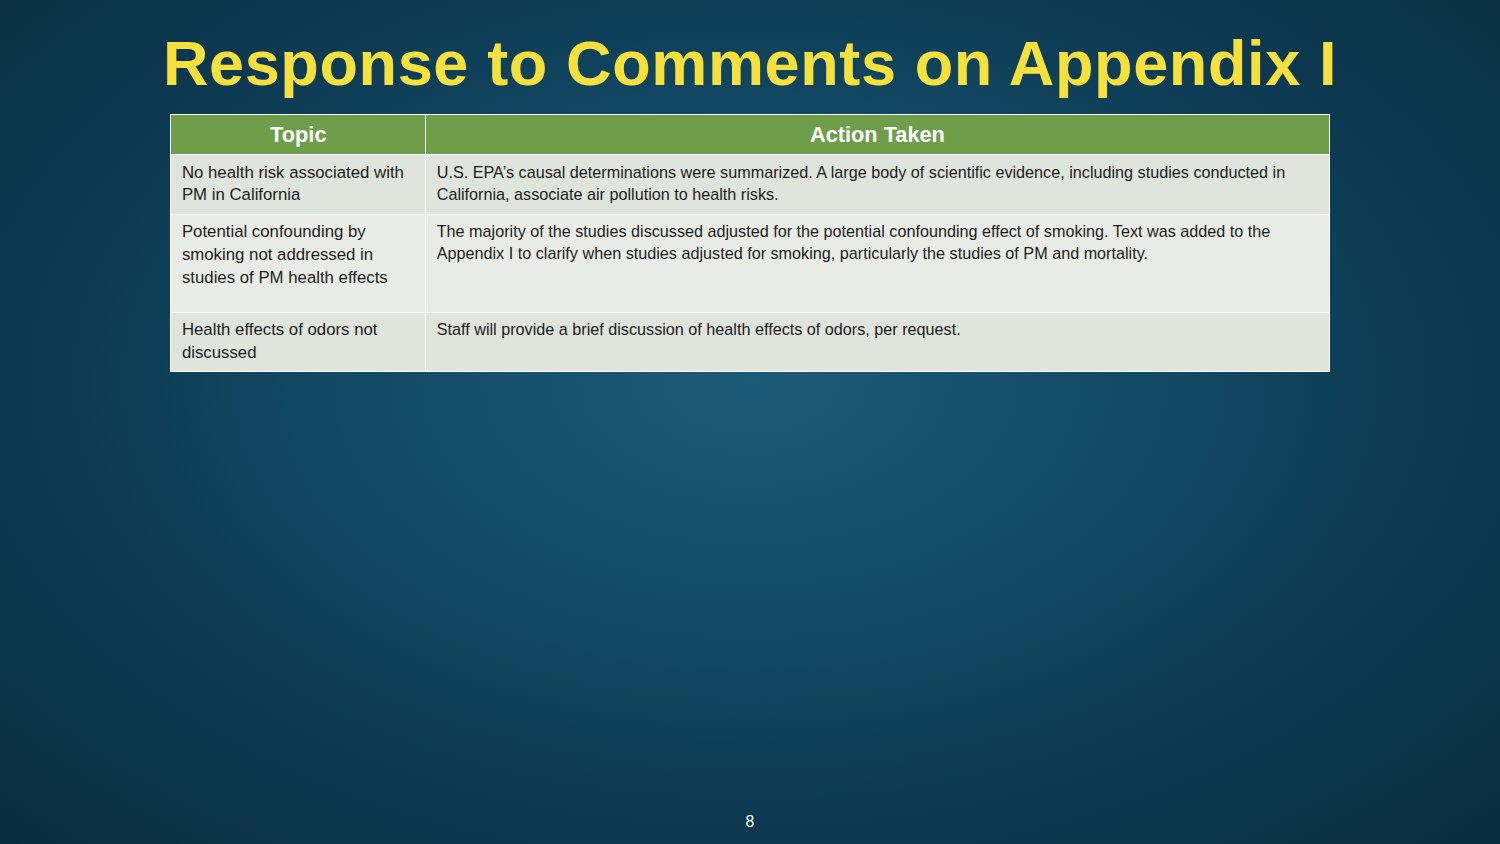Response to Comments on Appendix I
| Topic | Action Taken |
| --- | --- |
| No health risk associated with PM in California | U.S. EPA’s causal determinations were summarized. A large body of scientific evidence, including studies conducted in California, associate air pollution to health risks. |
| Potential confounding by smoking not addressed in studies of PM health effects | The majority of the studies discussed adjusted for the potential confounding effect of smoking. Text was added to the Appendix I to clarify when studies adjusted for smoking, particularly the studies of PM and mortality. |
| Health effects of odors not discussed | Staff will provide a brief discussion of health effects of odors, per request. |
8